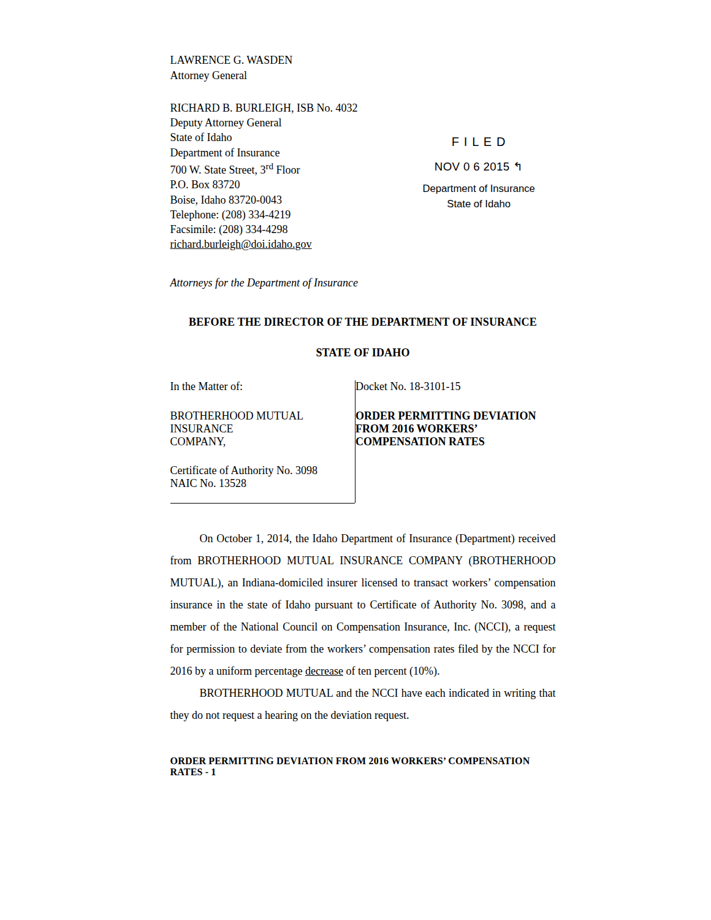LAWRENCE G. WASDEN
Attorney General
RICHARD B. BURLEIGH, ISB No. 4032
Deputy Attorney General
State of Idaho
Department of Insurance
700 W. State Street, 3rd Floor
P.O. Box 83720
Boise, Idaho 83720-0043
Telephone: (208) 334-4219
Facsimile: (208) 334-4298
richard.burleigh@doi.idaho.gov
F I L E D
NOV 0 6 2015 ↰
Department of Insurance
State of Idaho
Attorneys for the Department of Insurance
BEFORE THE DIRECTOR OF THE DEPARTMENT OF INSURANCE
STATE OF IDAHO
| In the Matter of: BROTHERHOOD MUTUAL INSURANCE COMPANY, Certificate of Authority No. 3098 NAIC No. 13528 | Docket No. 18-3101-15 ORDER PERMITTING DEVIATION FROM 2016 WORKERS’ COMPENSATION RATES |
On October 1, 2014, the Idaho Department of Insurance (Department) received from BROTHERHOOD MUTUAL INSURANCE COMPANY (BROTHERHOOD MUTUAL), an Indiana-domiciled insurer licensed to transact workers’ compensation insurance in the state of Idaho pursuant to Certificate of Authority No. 3098, and a member of the National Council on Compensation Insurance, Inc. (NCCI), a request for permission to deviate from the workers’ compensation rates filed by the NCCI for 2016 by a uniform percentage decrease of ten percent (10%).
BROTHERHOOD MUTUAL and the NCCI have each indicated in writing that they do not request a hearing on the deviation request.
ORDER PERMITTING DEVIATION FROM 2016 WORKERS’ COMPENSATION RATES - 1